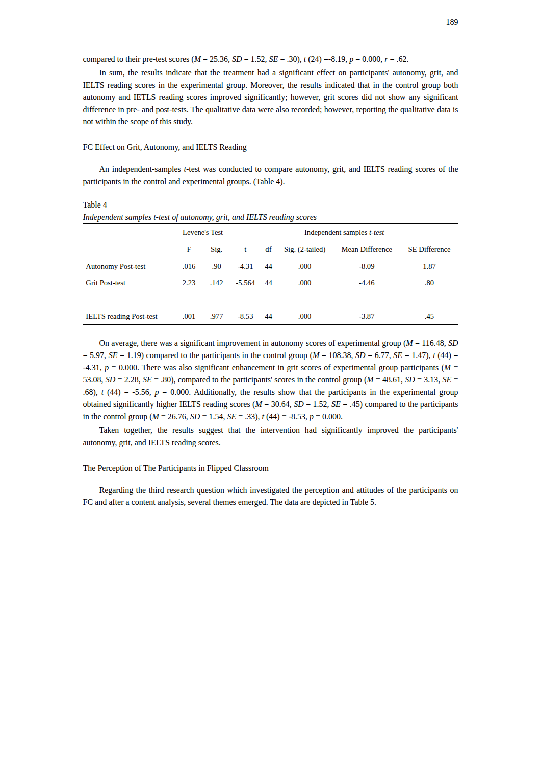189
compared to their pre-test scores (M = 25.36, SD = 1.52, SE = .30), t (24) =-8.19, p = 0.000, r = .62.
In sum, the results indicate that the treatment had a significant effect on participants' autonomy, grit, and IELTS reading scores in the experimental group. Moreover, the results indicated that in the control group both autonomy and IETLS reading scores improved significantly; however, grit scores did not show any significant difference in pre- and post-tests. The qualitative data were also recorded; however, reporting the qualitative data is not within the scope of this study.
FC Effect on Grit, Autonomy, and IELTS Reading
An independent-samples t-test was conducted to compare autonomy, grit, and IELTS reading scores of the participants in the control and experimental groups. (Table 4).
Table 4 Independent samples t-test of autonomy, grit, and IELTS reading scores
| | Levene's Test | Independent samples t-test |
| --- | --- | --- |
| | F | Sig. | t | df | Sig. (2-tailed) | Mean Difference | SE Difference |
| Autonomy Post-test | .016 | .90 | -4.31 | 44 | .000 | -8.09 | 1.87 |
| Grit Post-test | 2.23 | .142 | -5.564 | 44 | .000 | -4.46 | .80 |
| IELTS reading Post-test | .001 | .977 | -8.53 | 44 | .000 | -3.87 | .45 |
On average, there was a significant improvement in autonomy scores of experimental group (M = 116.48, SD = 5.97, SE = 1.19) compared to the participants in the control group (M = 108.38, SD = 6.77, SE = 1.47), t (44) = -4.31, p = 0.000. There was also significant enhancement in grit scores of experimental group participants (M = 53.08, SD = 2.28, SE = .80), compared to the participants' scores in the control group (M = 48.61, SD = 3.13, SE = .68), t (44) = -5.56, p = 0.000. Additionally, the results show that the participants in the experimental group obtained significantly higher IELTS reading scores (M = 30.64, SD = 1.52, SE = .45) compared to the participants in the control group (M = 26.76, SD = 1.54, SE = .33), t (44) = -8.53, p = 0.000.
Taken together, the results suggest that the intervention had significantly improved the participants' autonomy, grit, and IELTS reading scores.
The Perception of The Participants in Flipped Classroom
Regarding the third research question which investigated the perception and attitudes of the participants on FC and after a content analysis, several themes emerged. The data are depicted in Table 5.